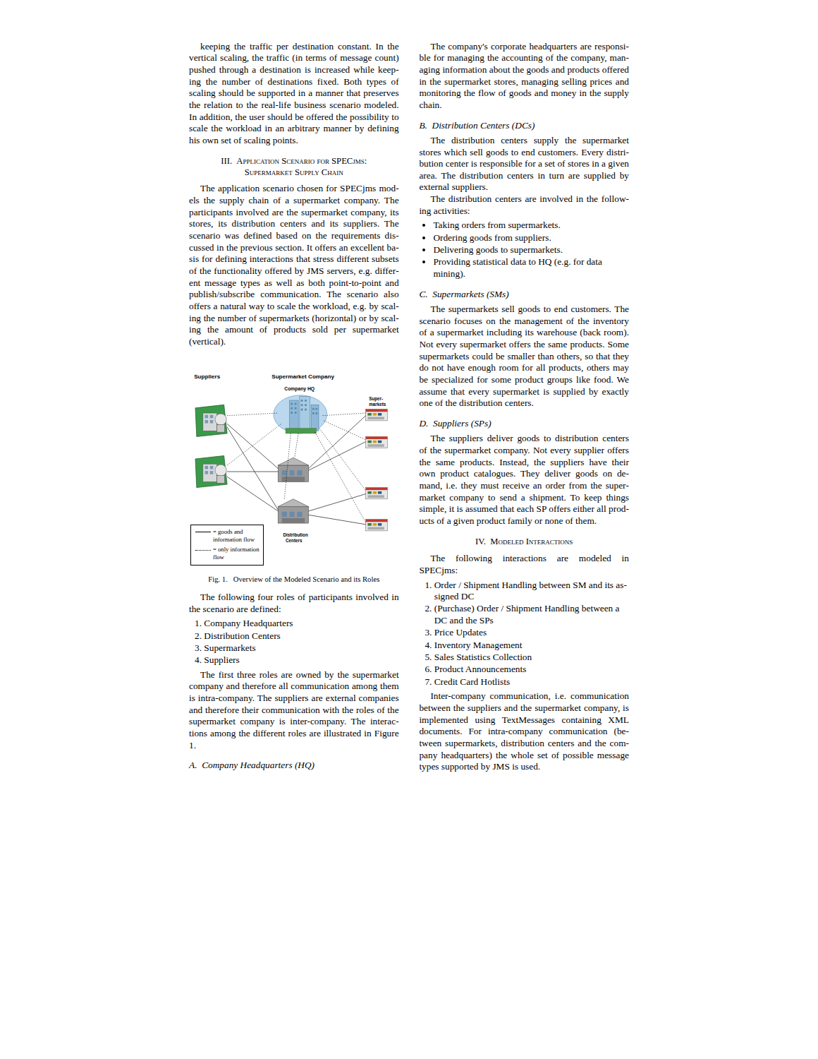keeping the traffic per destination constant. In the vertical scaling, the traffic (in terms of message count) pushed through a destination is increased while keeping the number of destinations fixed. Both types of scaling should be supported in a manner that preserves the relation to the real-life business scenario modeled. In addition, the user should be offered the possibility to scale the workload in an arbitrary manner by defining his own set of scaling points.
III. Application Scenario for SPECjms:
Supermarket Supply Chain
The application scenario chosen for SPECjms models the supply chain of a supermarket company. The participants involved are the supermarket company, its stores, its distribution centers and its suppliers. The scenario was defined based on the requirements discussed in the previous section. It offers an excellent basis for defining interactions that stress different subsets of the functionality offered by JMS servers, e.g. different message types as well as both point-to-point and publish/subscribe communication. The scenario also offers a natural way to scale the workload, e.g. by scaling the number of supermarkets (horizontal) or by scaling the amount of products sold per supermarket (vertical).
Suppliers Supermarket Company Company HQ Super- markets Distribution Centers
= goods and
information flow
= only information
flow
Fig. 1. Overview of the Modeled Scenario and its Roles
The following four roles of participants involved in the scenario are defined:
Company Headquarters
Distribution Centers
Supermarkets
Suppliers
The first three roles are owned by the supermarket company and therefore all communication among them is intra-company. The suppliers are external companies and therefore their communication with the roles of the supermarket company is inter-company. The interactions among the different roles are illustrated in Figure 1.
A. Company Headquarters (HQ)
The company's corporate headquarters are responsible for managing the accounting of the company, managing information about the goods and products offered in the supermarket stores, managing selling prices and monitoring the flow of goods and money in the supply chain.
B. Distribution Centers (DCs)
The distribution centers supply the supermarket stores which sell goods to end customers. Every distribution center is responsible for a set of stores in a given area. The distribution centers in turn are supplied by external suppliers.
The distribution centers are involved in the following activities:
Taking orders from supermarkets.
Ordering goods from suppliers.
Delivering goods to supermarkets.
Providing statistical data to HQ (e.g. for data mining).
C. Supermarkets (SMs)
The supermarkets sell goods to end customers. The scenario focuses on the management of the inventory of a supermarket including its warehouse (back room). Not every supermarket offers the same products. Some supermarkets could be smaller than others, so that they do not have enough room for all products, others may be specialized for some product groups like food. We assume that every supermarket is supplied by exactly one of the distribution centers.
D. Suppliers (SPs)
The suppliers deliver goods to distribution centers of the supermarket company. Not every supplier offers the same products. Instead, the suppliers have their own product catalogues. They deliver goods on demand, i.e. they must receive an order from the supermarket company to send a shipment. To keep things simple, it is assumed that each SP offers either all products of a given product family or none of them.
IV. Modeled Interactions
The following interactions are modeled in SPECjms:
Order / Shipment Handling between SM and its assigned DC
(Purchase) Order / Shipment Handling between a DC and the SPs
Price Updates
Inventory Management
Sales Statistics Collection
Product Announcements
Credit Card Hotlists
Inter-company communication, i.e. communication between the suppliers and the supermarket company, is implemented using TextMessages containing XML documents. For intra-company communication (between supermarkets, distribution centers and the company headquarters) the whole set of possible message types supported by JMS is used.